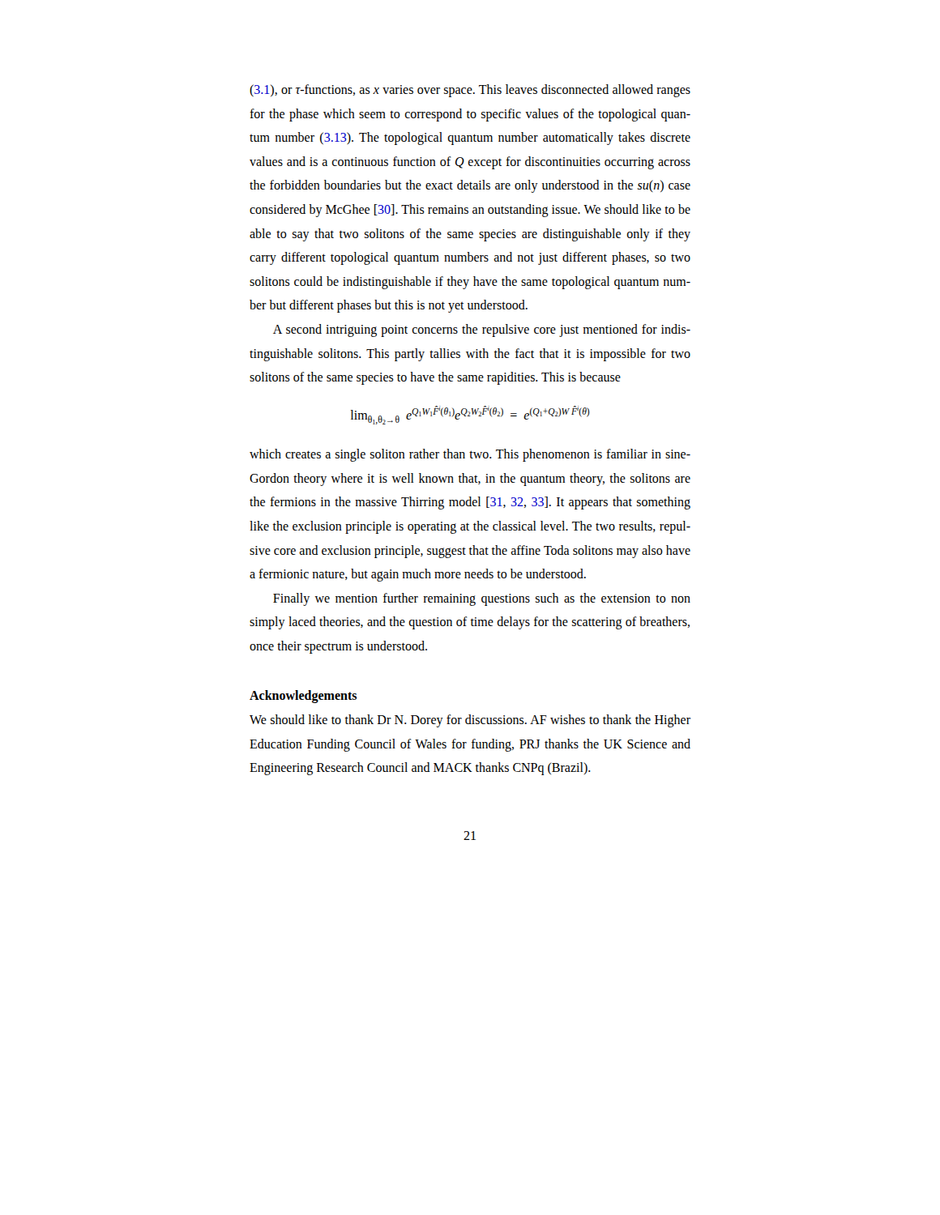(3.1), or τ-functions, as x varies over space. This leaves disconnected allowed ranges for the phase which seem to correspond to specific values of the topological quantum number (3.13). The topological quantum number automatically takes discrete values and is a continuous function of Q except for discontinuities occurring across the forbidden boundaries but the exact details are only understood in the su(n) case considered by McGhee [30]. This remains an outstanding issue. We should like to be able to say that two solitons of the same species are distinguishable only if they carry different topological quantum numbers and not just different phases, so two solitons could be indistinguishable if they have the same topological quantum number but different phases but this is not yet understood.
A second intriguing point concerns the repulsive core just mentioned for indistinguishable solitons. This partly tallies with the fact that it is impossible for two solitons of the same species to have the same rapidities. This is because
limθ1,θ2→θ eQ1W1F̂i(θ1)eQ2W2F̂i(θ2) = e(Q1+Q2)W F̂i(θ)
which creates a single soliton rather than two. This phenomenon is familiar in sine-Gordon theory where it is well known that, in the quantum theory, the solitons are the fermions in the massive Thirring model [31, 32, 33]. It appears that something like the exclusion principle is operating at the classical level. The two results, repulsive core and exclusion principle, suggest that the affine Toda solitons may also have a fermionic nature, but again much more needs to be understood.
Finally we mention further remaining questions such as the extension to non simply laced theories, and the question of time delays for the scattering of breathers, once their spectrum is understood.
Acknowledgements
We should like to thank Dr N. Dorey for discussions. AF wishes to thank the Higher Education Funding Council of Wales for funding, PRJ thanks the UK Science and Engineering Research Council and MACK thanks CNPq (Brazil).
21